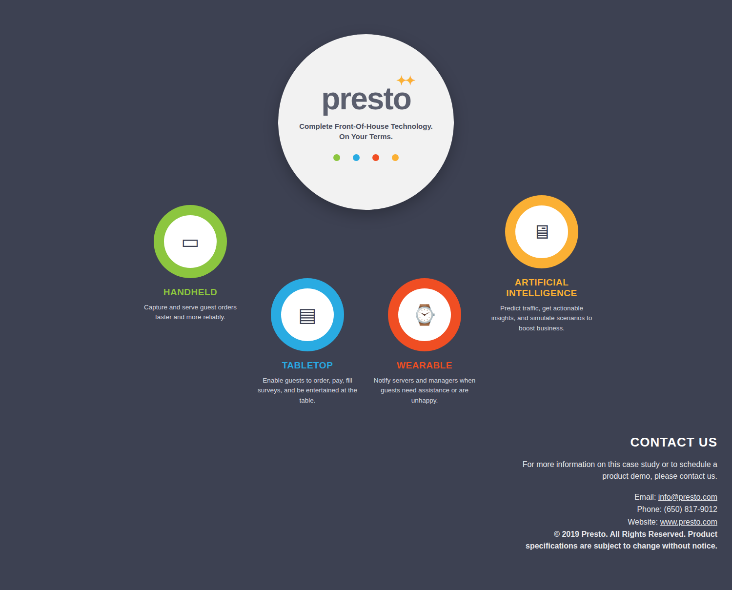presto✦✦
Complete Front-Of-House Technology.
On Your Terms.
▭
Handheld
Capture and serve guest orders faster and more reliably.
▤
Tabletop
Enable guests to order, pay, fill surveys, and be entertained at the table.
⌚
Wearable
Notify servers and managers when guests need assistance or are unhappy.
🖥
Artificial
Intelligence
Predict traffic, get actionable insights, and simulate scenarios to boost business.
Contact Us
For more information on this case study or to schedule a product demo, please contact us.
Email: info@presto.com
Phone: (650) 817-9012
Website: www.presto.com
© 2019 Presto. All Rights Reserved. Product specifications are subject to change without notice.